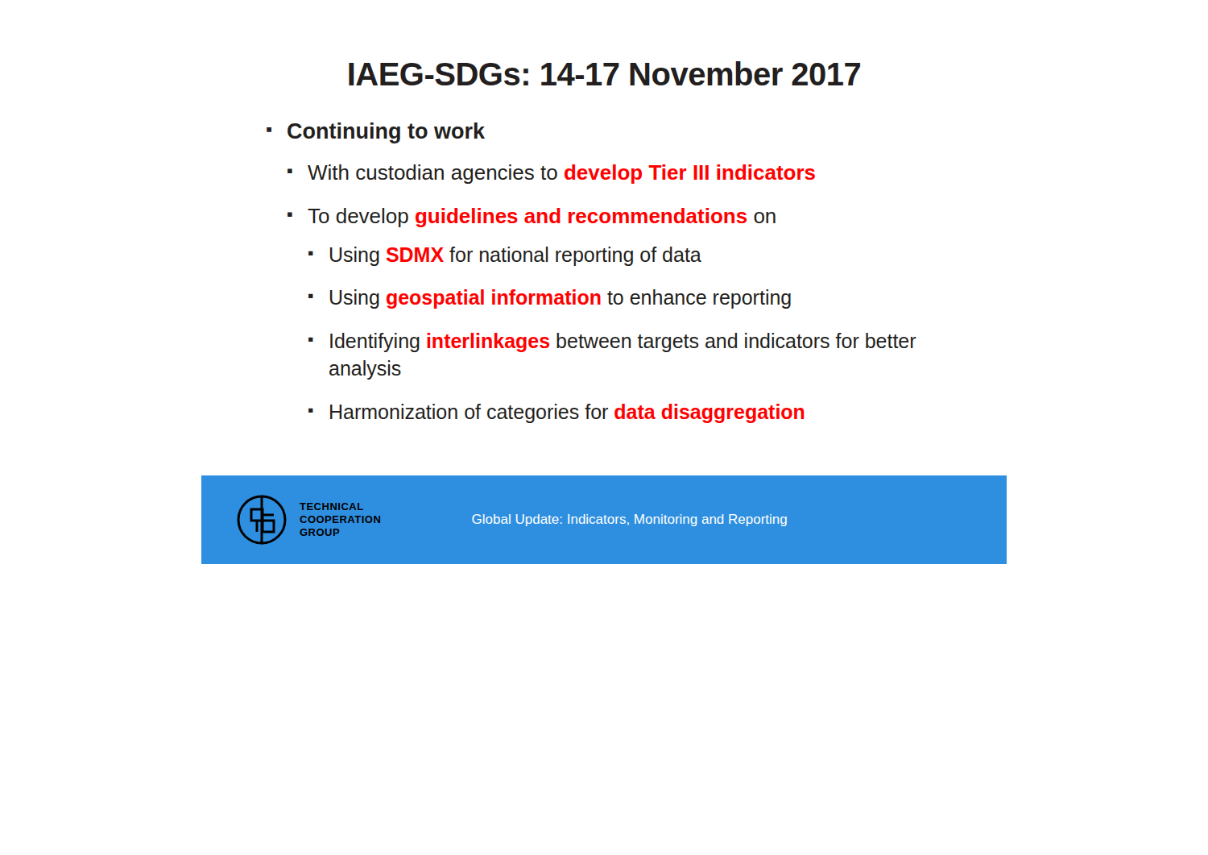IAEG-SDGs: 14-17 November 2017
Continuing to work
With custodian agencies to develop Tier III indicators
To develop guidelines and recommendations on
Using SDMX for national reporting of data
Using geospatial information to enhance reporting
Identifying interlinkages between targets and indicators for better analysis
Harmonization of categories for data disaggregation
Technical
Cooperation
Group
Global Update: Indicators, Monitoring and Reporting